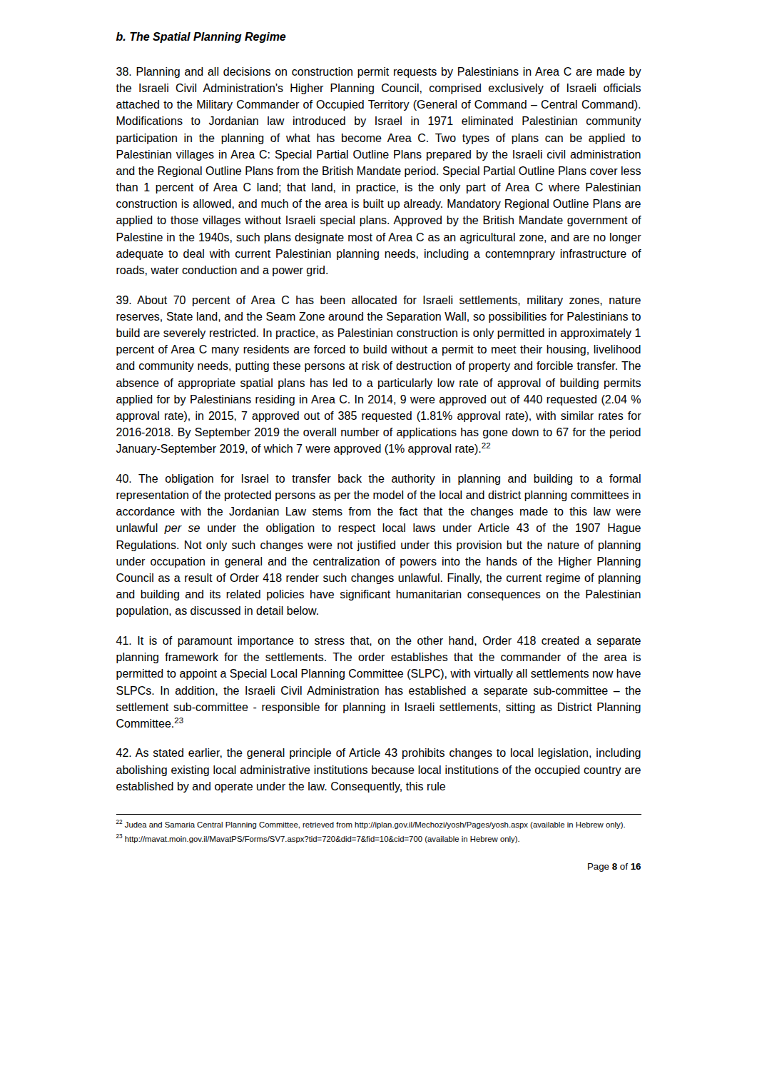b. The Spatial Planning Regime
38. Planning and all decisions on construction permit requests by Palestinians in Area C are made by the Israeli Civil Administration's Higher Planning Council, comprised exclusively of Israeli officials attached to the Military Commander of Occupied Territory (General of Command – Central Command). Modifications to Jordanian law introduced by Israel in 1971 eliminated Palestinian community participation in the planning of what has become Area C. Two types of plans can be applied to Palestinian villages in Area C: Special Partial Outline Plans prepared by the Israeli civil administration and the Regional Outline Plans from the British Mandate period. Special Partial Outline Plans cover less than 1 percent of Area C land; that land, in practice, is the only part of Area C where Palestinian construction is allowed, and much of the area is built up already. Mandatory Regional Outline Plans are applied to those villages without Israeli special plans. Approved by the British Mandate government of Palestine in the 1940s, such plans designate most of Area C as an agricultural zone, and are no longer adequate to deal with current Palestinian planning needs, including a contemnprary infrastructure of roads, water conduction and a power grid.
39. About 70 percent of Area C has been allocated for Israeli settlements, military zones, nature reserves, State land, and the Seam Zone around the Separation Wall, so possibilities for Palestinians to build are severely restricted. In practice, as Palestinian construction is only permitted in approximately 1 percent of Area C many residents are forced to build without a permit to meet their housing, livelihood and community needs, putting these persons at risk of destruction of property and forcible transfer. The absence of appropriate spatial plans has led to a particularly low rate of approval of building permits applied for by Palestinians residing in Area C. In 2014, 9 were approved out of 440 requested (2.04 % approval rate), in 2015, 7 approved out of 385 requested (1.81% approval rate), with similar rates for 2016-2018. By September 2019 the overall number of applications has gone down to 67 for the period January-September 2019, of which 7 were approved (1% approval rate).22
40. The obligation for Israel to transfer back the authority in planning and building to a formal representation of the protected persons as per the model of the local and district planning committees in accordance with the Jordanian Law stems from the fact that the changes made to this law were unlawful per se under the obligation to respect local laws under Article 43 of the 1907 Hague Regulations. Not only such changes were not justified under this provision but the nature of planning under occupation in general and the centralization of powers into the hands of the Higher Planning Council as a result of Order 418 render such changes unlawful. Finally, the current regime of planning and building and its related policies have significant humanitarian consequences on the Palestinian population, as discussed in detail below.
41. It is of paramount importance to stress that, on the other hand, Order 418 created a separate planning framework for the settlements. The order establishes that the commander of the area is permitted to appoint a Special Local Planning Committee (SLPC), with virtually all settlements now have SLPCs. In addition, the Israeli Civil Administration has established a separate sub-committee – the settlement sub-committee - responsible for planning in Israeli settlements, sitting as District Planning Committee.23
42. As stated earlier, the general principle of Article 43 prohibits changes to local legislation, including abolishing existing local administrative institutions because local institutions of the occupied country are established by and operate under the law. Consequently, this rule
22 Judea and Samaria Central Planning Committee, retrieved from http://iplan.gov.il/Mechozi/yosh/Pages/yosh.aspx (available in Hebrew only).
23 http://mavat.moin.gov.il/MavatPS/Forms/SV7.aspx?tid=720&did=7&fid=10&cid=700 (available in Hebrew only).
Page 8 of 16